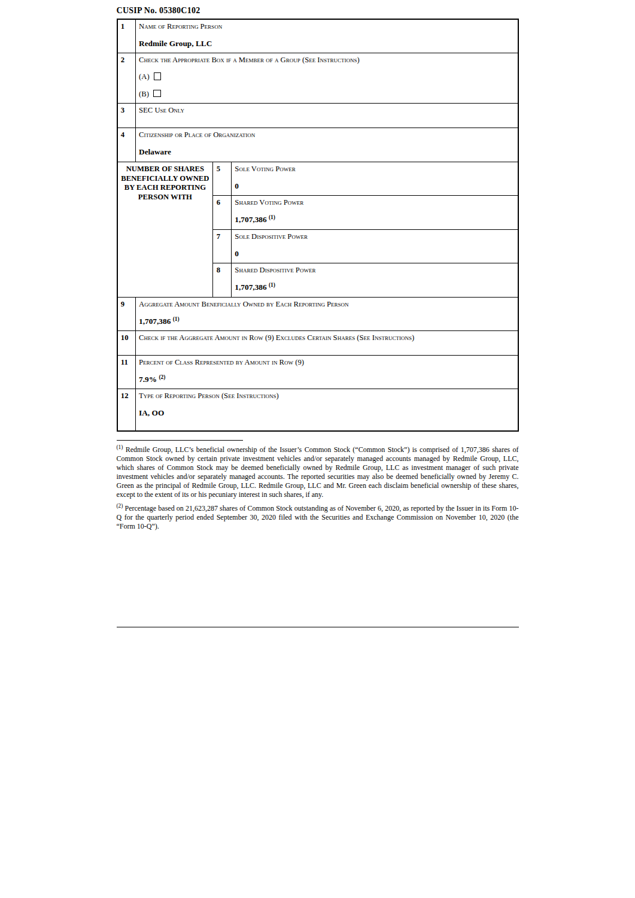CUSIP No. 05380C102
| 1 | Name of Reporting Person Redmile Group, LLC |
| 2 | Check the Appropriate Box if a Member of a Group (See Instructions) (A) (B) |
| 3 | SEC Use Only |
| 4 | Citizenship or Place of Organization Delaware |
| NUMBER OF SHARES BENEFICIALLY OWNED BY EACH REPORTING PERSON WITH | 5 | Sole Voting Power 0 |
| 6 | Shared Voting Power 1,707,386 (1) |
| 7 | Sole Dispositive Power 0 |
| 8 | Shared Dispositive Power 1,707,386 (1) |
| 9 | Aggregate Amount Beneficially Owned by Each Reporting Person 1,707,386 (1) |
| 10 | Check if the Aggregate Amount in Row (9) Excludes Certain Shares (See Instructions) |
| 11 | Percent of Class Represented by Amount in Row (9) 7.9% (2) |
| 12 | Type of Reporting Person (See Instructions) IA, OO |
(1) Redmile Group, LLC’s beneficial ownership of the Issuer’s Common Stock (“Common Stock”) is comprised of 1,707,386 shares of Common Stock owned by certain private investment vehicles and/or separately managed accounts managed by Redmile Group, LLC, which shares of Common Stock may be deemed beneficially owned by Redmile Group, LLC as investment manager of such private investment vehicles and/or separately managed accounts. The reported securities may also be deemed beneficially owned by Jeremy C. Green as the principal of Redmile Group, LLC. Redmile Group, LLC and Mr. Green each disclaim beneficial ownership of these shares, except to the extent of its or his pecuniary interest in such shares, if any.
(2) Percentage based on 21,623,287 shares of Common Stock outstanding as of November 6, 2020, as reported by the Issuer in its Form 10-Q for the quarterly period ended September 30, 2020 filed with the Securities and Exchange Commission on November 10, 2020 (the “Form 10-Q”).